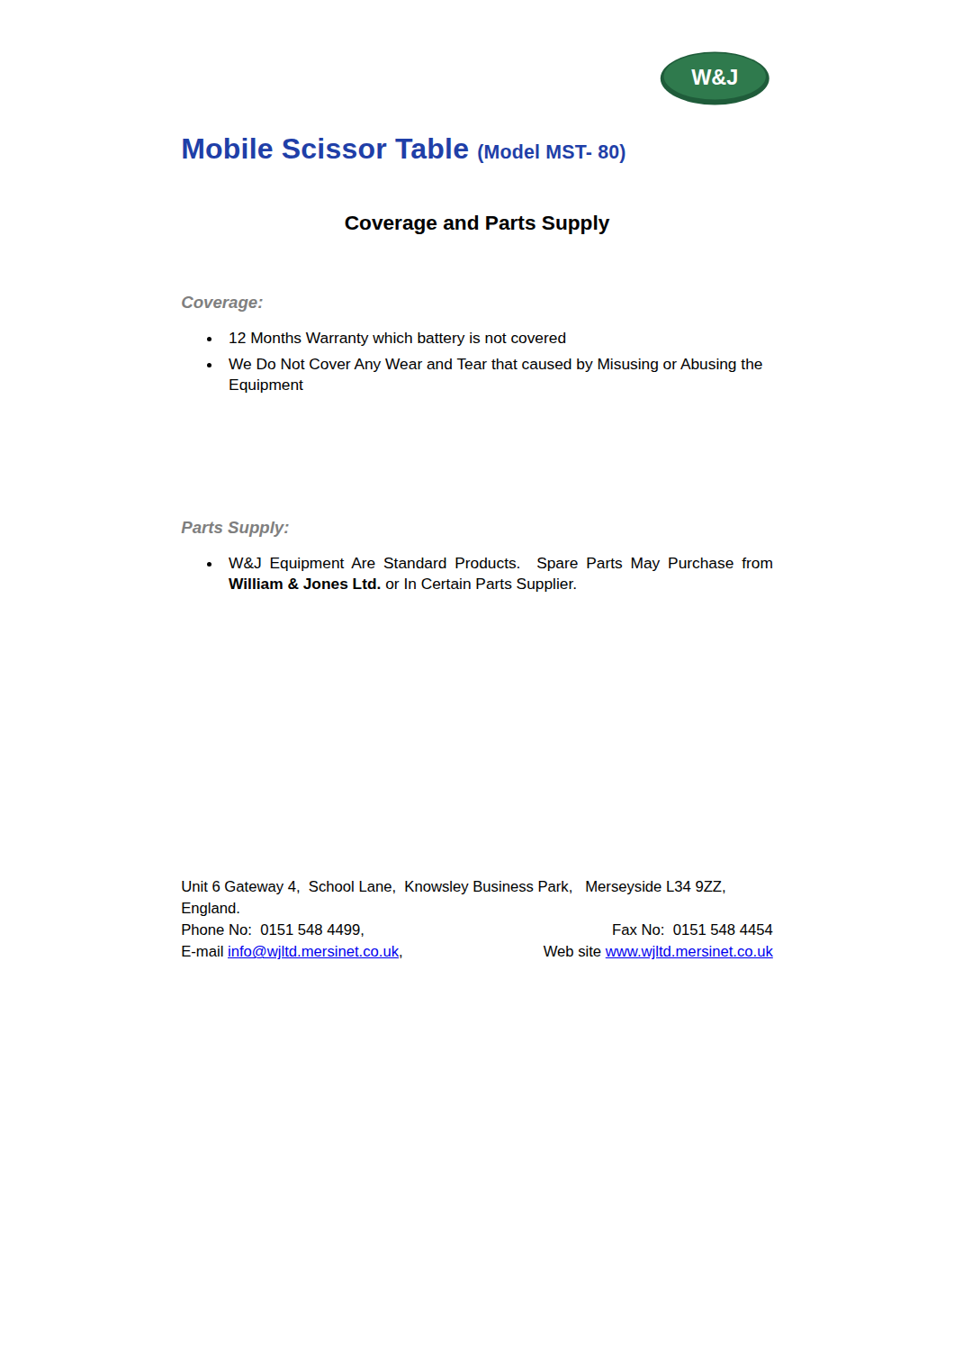W&J
Mobile Scissor Table (Model MST- 80)
Coverage and Parts Supply
Coverage:
12 Months Warranty which battery is not covered
We Do Not Cover Any Wear and Tear that caused by Misusing or Abusing the Equipment
Parts Supply:
W&J Equipment Are Standard Products. Spare Parts May Purchase from William & Jones Ltd. or In Certain Parts Supplier.
Unit 6 Gateway 4, School Lane, Knowsley Business Park, Merseyside L34 9ZZ, England.
Phone No: 0151 548 4499, Fax No: 0151 548 4454
E-mail info@wjltd.mersinet.co.uk, Web site www.wjltd.mersinet.co.uk